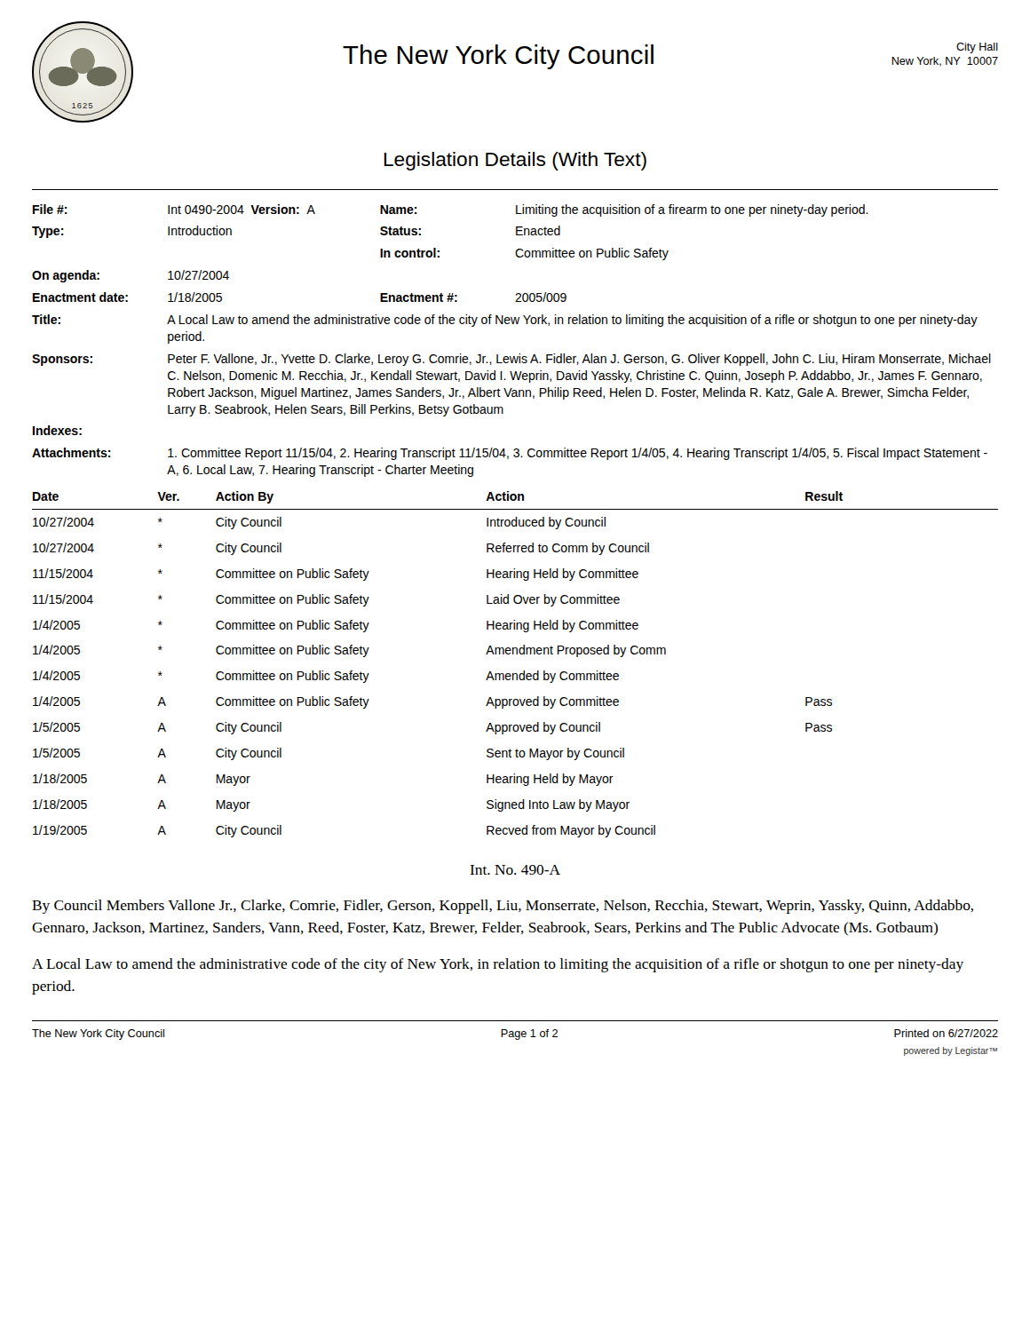1625
The New York City Council
City Hall
New York, NY 10007
Legislation Details (With Text)
| File #: | Int 0490-2004 Version: A | Name: | Limiting the acquisition of a firearm to one per ninety-day period. |
| Type: | Introduction | Status: | Enacted |
| | | In control: | Committee on Public Safety |
| On agenda: | 10/27/2004 | | |
| Enactment date: | 1/18/2005 | Enactment #: | 2005/009 |
| Title: | A Local Law to amend the administrative code of the city of New York, in relation to limiting the acquisition of a rifle or shotgun to one per ninety-day period. |
| Sponsors: | Peter F. Vallone, Jr., Yvette D. Clarke, Leroy G. Comrie, Jr., Lewis A. Fidler, Alan J. Gerson, G. Oliver Koppell, John C. Liu, Hiram Monserrate, Michael C. Nelson, Domenic M. Recchia, Jr., Kendall Stewart, David I. Weprin, David Yassky, Christine C. Quinn, Joseph P. Addabbo, Jr., James F. Gennaro, Robert Jackson, Miguel Martinez, James Sanders, Jr., Albert Vann, Philip Reed, Helen D. Foster, Melinda R. Katz, Gale A. Brewer, Simcha Felder, Larry B. Seabrook, Helen Sears, Bill Perkins, Betsy Gotbaum |
| Indexes: | |
| Attachments: | 1. Committee Report 11/15/04, 2. Hearing Transcript 11/15/04, 3. Committee Report 1/4/05, 4. Hearing Transcript 1/4/05, 5. Fiscal Impact Statement - A, 6. Local Law, 7. Hearing Transcript - Charter Meeting |
| Date | Ver. | Action By | Action | Result |
| --- | --- | --- | --- | --- |
| 10/27/2004 | * | City Council | Introduced by Council | |
| 10/27/2004 | * | City Council | Referred to Comm by Council | |
| 11/15/2004 | * | Committee on Public Safety | Hearing Held by Committee | |
| 11/15/2004 | * | Committee on Public Safety | Laid Over by Committee | |
| 1/4/2005 | * | Committee on Public Safety | Hearing Held by Committee | |
| 1/4/2005 | * | Committee on Public Safety | Amendment Proposed by Comm | |
| 1/4/2005 | * | Committee on Public Safety | Amended by Committee | |
| 1/4/2005 | A | Committee on Public Safety | Approved by Committee | Pass |
| 1/5/2005 | A | City Council | Approved by Council | Pass |
| 1/5/2005 | A | City Council | Sent to Mayor by Council | |
| 1/18/2005 | A | Mayor | Hearing Held by Mayor | |
| 1/18/2005 | A | Mayor | Signed Into Law by Mayor | |
| 1/19/2005 | A | City Council | Recved from Mayor by Council | |
Int. No. 490-A
By Council Members Vallone Jr., Clarke, Comrie, Fidler, Gerson, Koppell, Liu, Monserrate, Nelson, Recchia, Stewart, Weprin, Yassky, Quinn, Addabbo, Gennaro, Jackson, Martinez, Sanders, Vann, Reed, Foster, Katz, Brewer, Felder, Seabrook, Sears, Perkins and The Public Advocate (Ms. Gotbaum)
A Local Law to amend the administrative code of the city of New York, in relation to limiting the acquisition of a rifle or shotgun to one per ninety-day period.
The New York City Council
Page 1 of 2
Printed on 6/27/2022
powered by Legistar™